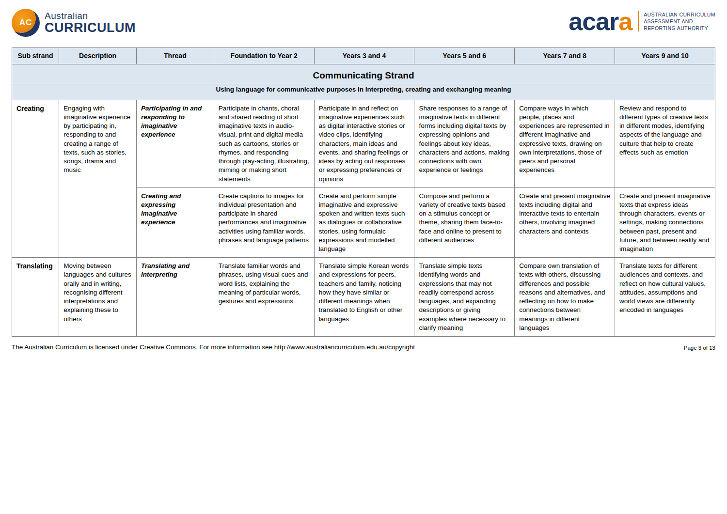Australian
CURRICULUM
acara
AUSTRALIAN CURRICULUM
ASSESSMENT AND
REPORTING AUTHORITY
| Communicating Strand |
| Using language for communicative purposes in interpreting, creating and exchanging meaning |
| Sub strand | Description | Thread | Foundation to Year 2 | Years 3 and 4 | Years 5 and 6 | Years 7 and 8 | Years 9 and 10 |
| Creating | Engaging with imaginative experience by participating in, responding to and creating a range of texts, such as stories, songs, drama and music | Participating in and responding to imaginative experience | Participate in chants, choral and shared reading of short imaginative texts in audio-visual, print and digital media such as cartoons, stories or rhymes, and responding through play-acting, illustrating, miming or making short statements | Participate in and reflect on imaginative experiences such as digital interactive stories or video clips, identifying characters, main ideas and events, and sharing feelings or ideas by acting out responses or expressing preferences or opinions | Share responses to a range of imaginative texts in different forms including digital texts by expressing opinions and feelings about key ideas, characters and actions, making connections with own experience or feelings | Compare ways in which people, places and experiences are represented in different imaginative and expressive texts, drawing on own interpretations, those of peers and personal experiences | Review and respond to different types of creative texts in different modes, identifying aspects of the language and culture that help to create effects such as emotion |
| Creating and expressing imaginative experience | Create captions to images for individual presentation and participate in shared performances and imaginative activities using familiar words, phrases and language patterns | Create and perform simple imaginative and expressive spoken and written texts such as dialogues or collaborative stories, using formulaic expressions and modelled language | Compose and perform a variety of creative texts based on a stimulus concept or theme, sharing them face-to-face and online to present to different audiences | Create and present imaginative texts including digital and interactive texts to entertain others, involving imagined characters and contexts | Create and present imaginative texts that express ideas through characters, events or settings, making connections between past, present and future, and between reality and imagination |
| Translating | Moving between languages and cultures orally and in writing, recognising different interpretations and explaining these to others | Translating and interpreting | Translate familiar words and phrases, using visual cues and word lists, explaining the meaning of particular words, gestures and expressions | Translate simple Korean words and expressions for peers, teachers and family, noticing how they have similar or different meanings when translated to English or other languages | Translate simple texts identifying words and expressions that may not readily correspond across languages, and expanding descriptions or giving examples where necessary to clarify meaning | Compare own translation of texts with others, discussing differences and possible reasons and alternatives, and reflecting on how to make connections between meanings in different languages | Translate texts for different audiences and contexts, and reflect on how cultural values, attitudes, assumptions and world views are differently encoded in languages |
The Australian Curriculum is licensed under Creative Commons. For more information see http://www.australiancurriculum.edu.au/copyright
Page 3 of 13